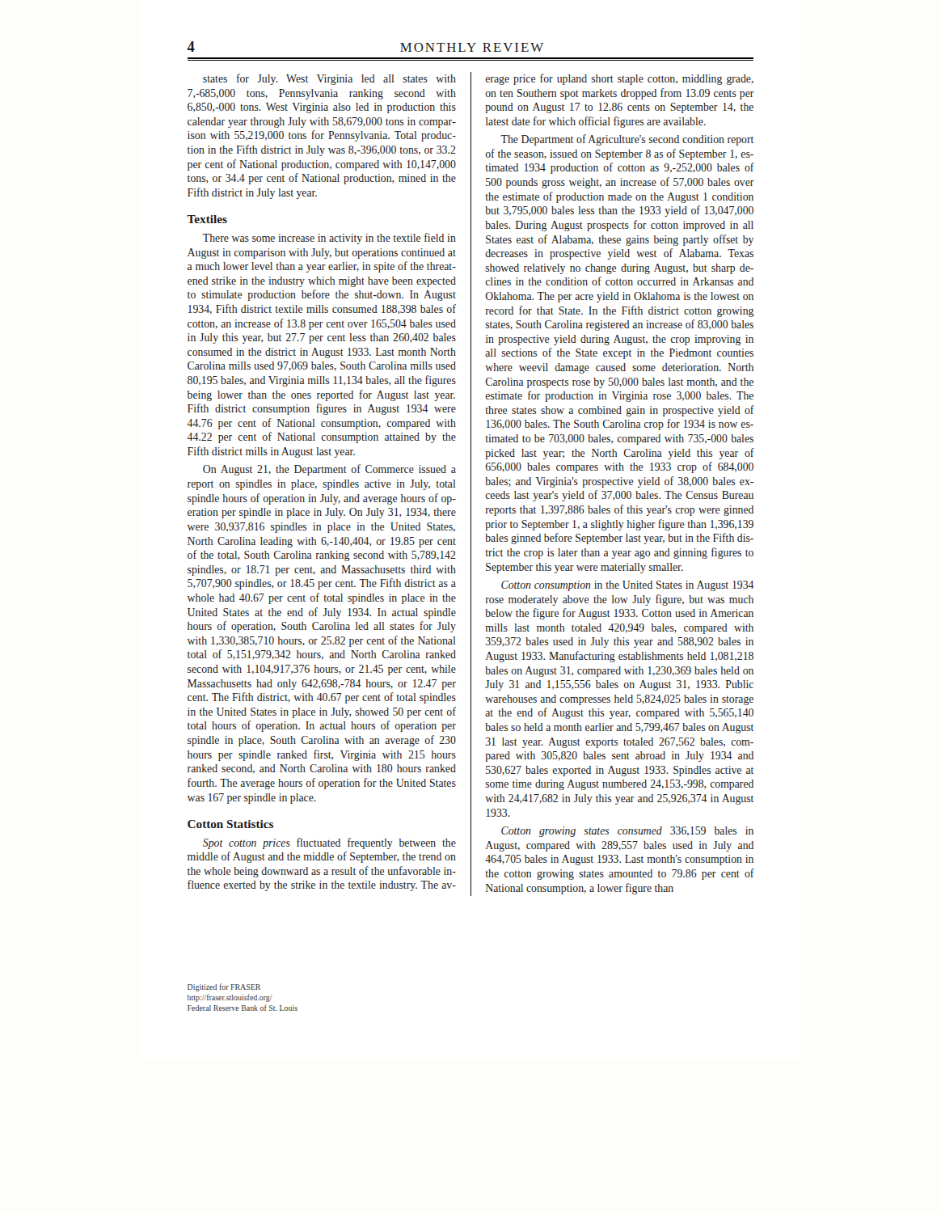4
MONTHLY REVIEW
states for July. West Virginia led all states with 7,-685,000 tons, Pennsylvania ranking second with 6,850,-000 tons. West Virginia also led in production this calendar year through July with 58,679,000 tons in comparison with 55,219,000 tons for Pennsylvania. Total production in the Fifth district in July was 8,-396,000 tons, or 33.2 per cent of National production, compared with 10,147,000 tons, or 34.4 per cent of National production, mined in the Fifth district in July last year.
Textiles
There was some increase in activity in the textile field in August in comparison with July, but operations continued at a much lower level than a year earlier, in spite of the threatened strike in the industry which might have been expected to stimulate production before the shut-down. In August 1934, Fifth district textile mills consumed 188,398 bales of cotton, an increase of 13.8 per cent over 165,504 bales used in July this year, but 27.7 per cent less than 260,402 bales consumed in the district in August 1933. Last month North Carolina mills used 97,069 bales, South Carolina mills used 80,195 bales, and Virginia mills 11,134 bales, all the figures being lower than the ones reported for August last year. Fifth district consumption figures in August 1934 were 44.76 per cent of National consumption, compared with 44.22 per cent of National consumption attained by the Fifth district mills in August last year.
On August 21, the Department of Commerce issued a report on spindles in place, spindles active in July, total spindle hours of operation in July, and average hours of operation per spindle in place in July. On July 31, 1934, there were 30,937,816 spindles in place in the United States, North Carolina leading with 6,-140,404, or 19.85 per cent of the total, South Carolina ranking second with 5,789,142 spindles, or 18.71 per cent, and Massachusetts third with 5,707,900 spindles, or 18.45 per cent. The Fifth district as a whole had 40.67 per cent of total spindles in place in the United States at the end of July 1934. In actual spindle hours of operation, South Carolina led all states for July with 1,330,385,710 hours, or 25.82 per cent of the National total of 5,151,979,342 hours, and North Carolina ranked second with 1,104,917,376 hours, or 21.45 per cent, while Massachusetts had only 642,698,-784 hours, or 12.47 per cent. The Fifth district, with 40.67 per cent of total spindles in the United States in place in July, showed 50 per cent of total hours of operation. In actual hours of operation per spindle in place, South Carolina with an average of 230 hours per spindle ranked first, Virginia with 215 hours ranked second, and North Carolina with 180 hours ranked fourth. The average hours of operation for the United States was 167 per spindle in place.
Cotton Statistics
Spot cotton prices fluctuated frequently between the middle of August and the middle of September, the trend on the whole being downward as a result of the unfavorable influence exerted by the strike in the textile industry. The average price for upland short staple cotton, middling grade, on ten Southern spot markets dropped from 13.09 cents per pound on August 17 to 12.86 cents on September 14, the latest date for which official figures are available.
The Department of Agriculture's second condition report of the season, issued on September 8 as of September 1, estimated 1934 production of cotton as 9,-252,000 bales of 500 pounds gross weight, an increase of 57,000 bales over the estimate of production made on the August 1 condition but 3,795,000 bales less than the 1933 yield of 13,047,000 bales. During August prospects for cotton improved in all States east of Alabama, these gains being partly offset by decreases in prospective yield west of Alabama. Texas showed relatively no change during August, but sharp declines in the condition of cotton occurred in Arkansas and Oklahoma. The per acre yield in Oklahoma is the lowest on record for that State. In the Fifth district cotton growing states, South Carolina registered an increase of 83,000 bales in prospective yield during August, the crop improving in all sections of the State except in the Piedmont counties where weevil damage caused some deterioration. North Carolina prospects rose by 50,000 bales last month, and the estimate for production in Virginia rose 3,000 bales. The three states show a combined gain in prospective yield of 136,000 bales. The South Carolina crop for 1934 is now estimated to be 703,000 bales, compared with 735,-000 bales picked last year; the North Carolina yield this year of 656,000 bales compares with the 1933 crop of 684,000 bales; and Virginia's prospective yield of 38,000 bales exceeds last year's yield of 37,000 bales. The Census Bureau reports that 1,397,886 bales of this year's crop were ginned prior to September 1, a slightly higher figure than 1,396,139 bales ginned before September last year, but in the Fifth district the crop is later than a year ago and ginning figures to September this year were materially smaller.
Cotton consumption in the United States in August 1934 rose moderately above the low July figure, but was much below the figure for August 1933. Cotton used in American mills last month totaled 420,949 bales, compared with 359,372 bales used in July this year and 588,902 bales in August 1933. Manufacturing establishments held 1,081,218 bales on August 31, compared with 1,230,369 bales held on July 31 and 1,155,556 bales on August 31, 1933. Public warehouses and compresses held 5,824,025 bales in storage at the end of August this year, compared with 5,565,140 bales so held a month earlier and 5,799,467 bales on August 31 last year. August exports totaled 267,562 bales, compared with 305,820 bales sent abroad in July 1934 and 530,627 bales exported in August 1933. Spindles active at some time during August numbered 24,153,-998, compared with 24,417,682 in July this year and 25,926,374 in August 1933.
Cotton growing states consumed 336,159 bales in August, compared with 289,557 bales used in July and 464,705 bales in August 1933. Last month's consumption in the cotton growing states amounted to 79.86 per cent of National consumption, a lower figure than
Digitized for FRASER
http://fraser.stlouisfed.org/
Federal Reserve Bank of St. Louis